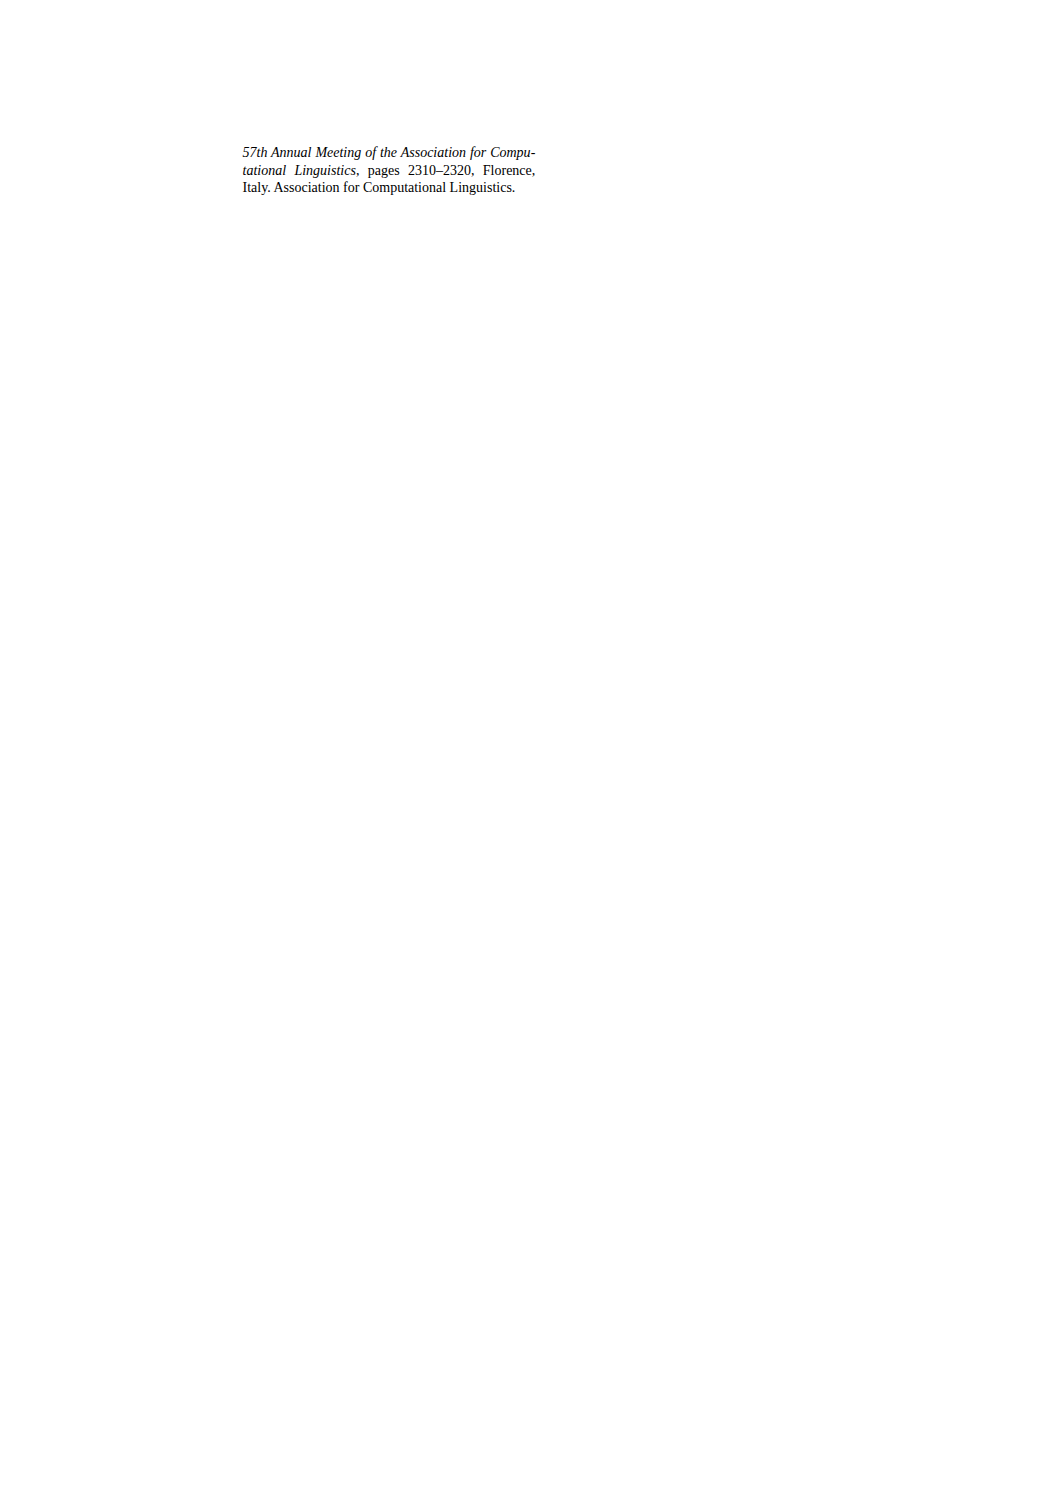57th Annual Meeting of the Association for Com­putational Linguistics, pages 2310–2320, Florence, Italy. Association for Computational Linguistics.